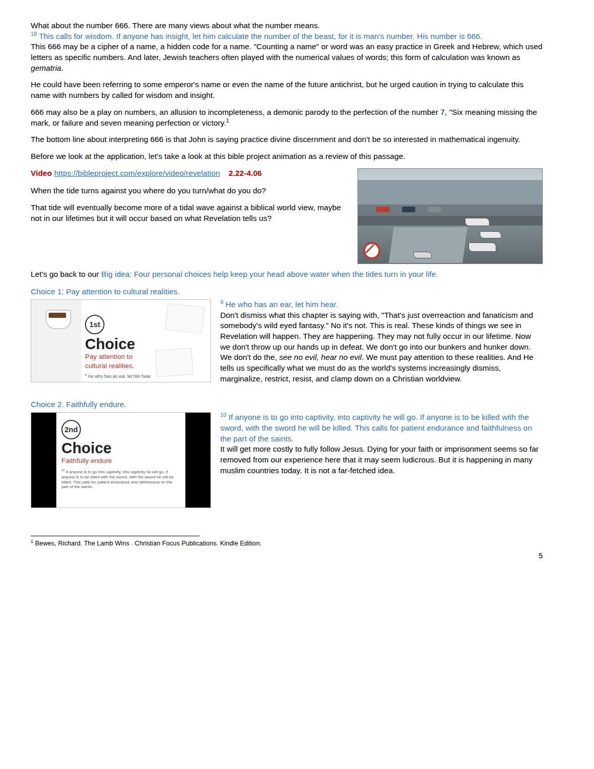What about the number 666. There are many views about what the number means.
18 This calls for wisdom. If anyone has insight, let him calculate the number of the beast, for it is man's number. His number is 666.
This 666 may be a cipher of a name, a hidden code for a name. "Counting a name" or word was an easy practice in Greek and Hebrew, which used letters as specific numbers. And later, Jewish teachers often played with the numerical values of words; this form of calculation was known as gematria.
He could have been referring to some emperor's name or even the name of the future antichrist, but he urged caution in trying to calculate this name with numbers by called for wisdom and insight.
666 may also be a play on numbers, an allusion to incompleteness, a demonic parody to the perfection of the number 7, "Six meaning missing the mark, or failure and seven meaning perfection or victory.1
The bottom line about interpreting 666 is that John is saying practice divine discernment and don't be so interested in mathematical ingenuity.
Before we look at the application, let's take a look at this bible project animation as a review of this passage.
Video https://bibleproject.com/explore/video/revelation 2.22-4.06
When the tide turns against you where do you turn/what do you do?
That tide will eventually become more of a tidal wave against a biblical world view, maybe not in our lifetimes but it will occur based on what Revelation tells us?
Let's go back to our Big idea: Four personal choices help keep your head above water when the tides turn in your life.
Choice 1: Pay attention to cultural realities.
1st
Choice
Pay attention to
cultural realities.
9 He who has an ear, let him hear.
9 He who has an ear, let him hear.
Don't dismiss what this chapter is saying with, "That's just overreaction and fanaticism and somebody's wild eyed fantasy." No it's not. This is real. These kinds of things we see in Revelation will happen. They are happening. They may not fully occur in our lifetime. Now we don't throw up our hands up in defeat. We don't go into our bunkers and hunker down. We don't do the, see no evil, hear no evil. We must pay attention to these realities. And He tells us specifically what we must do as the world's systems increasingly dismiss, marginalize, restrict, resist, and clamp down on a Christian worldview.
Choice 2. Faithfully endure.
2nd
Choice
Faithfully endure
10 If anyone is to go into captivity, into captivity he will go. If anyone is to be killed with the sword, with the sword he will be killed. This calls for patient endurance and faithfulness on the part of the saints.
10 If anyone is to go into captivity, into captivity he will go. If anyone is to be killed with the sword, with the sword he will be killed. This calls for patient endurance and faithfulness on the part of the saints.
It will get more costly to fully follow Jesus. Dying for your faith or imprisonment seems so far removed from our experience here that it may seem ludicrous. But it is happening in many muslim countries today. It is not a far-fetched idea.
1 Bewes, Richard. The Lamb Wins . Christian Focus Publications. Kindle Edition.
5